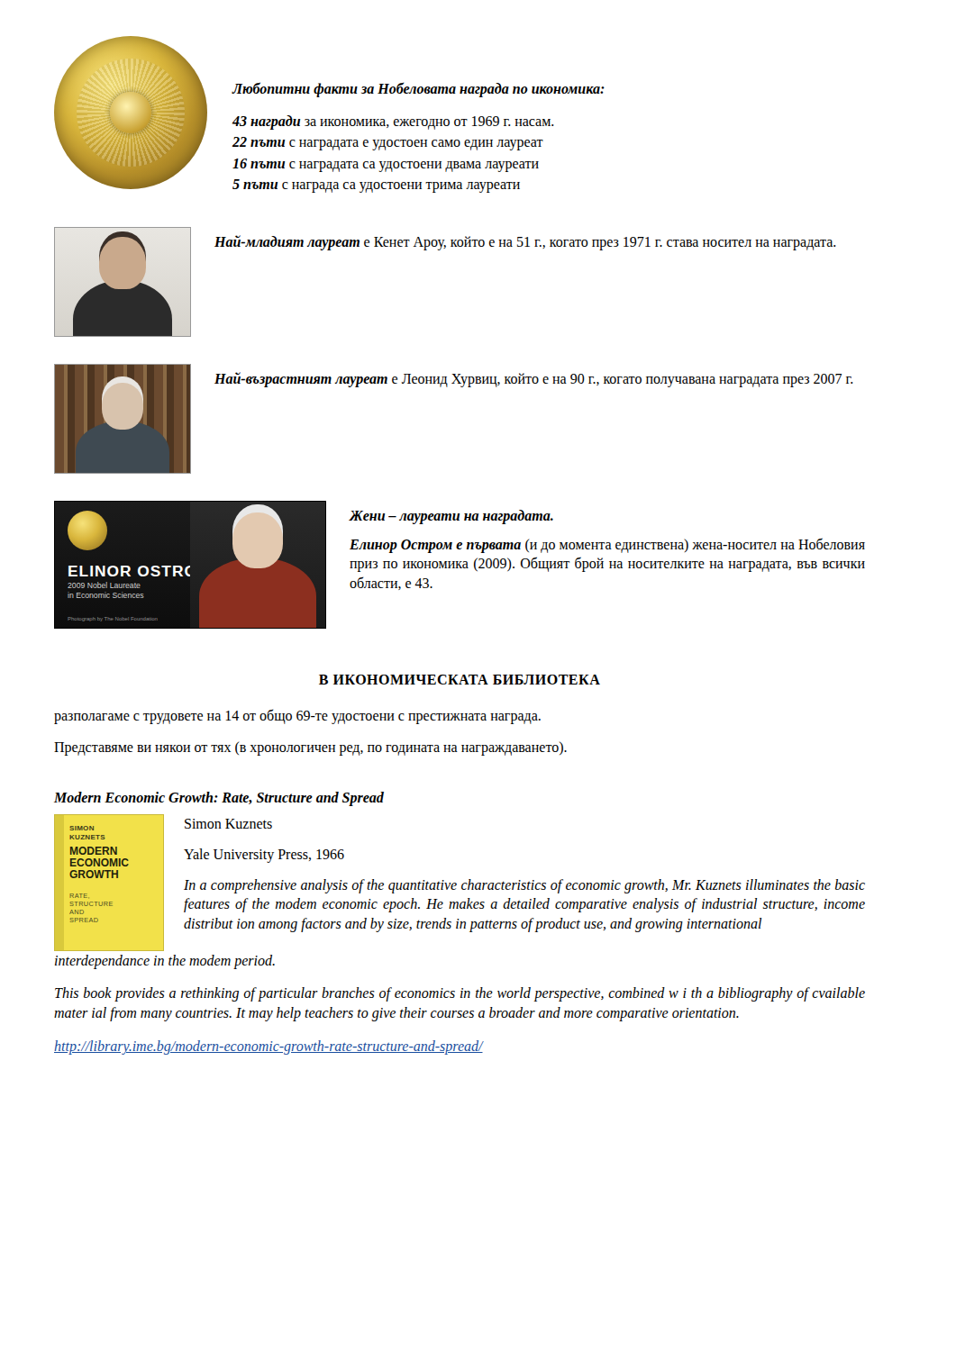Любопитни факти за Нобеловата награда по икономика:
43 награди за икономика, ежегодно от 1969 г. насам.
22 пъти с наградата е удостоен само един лауреат
16 пъти с наградата са удостоени двама лауреати
5 пъти с награда са удостоени трима лауреати
Най-младият лауреат е Кенет Ароу, който е на 51 г., когато през 1971 г. става носител на наградата.
Най-възрастният лауреат е Леонид Хурвиц, който е на 90 г., когато получавана наградата през 2007 г.
ELINOR OSTROM
2009 Nobel Laureate
in Economic Sciences
Photograph by The Nobel Foundation
Жени – лауреати на наградата.
Елинор Остром е първата (и до момента единствена) жена-носител на Нобеловия приз по икономика (2009). Общият брой на носителките на наградата, във всички области, е 43.
В ИКОНОМИЧЕСКАТА БИБЛИОТЕКА
разполагаме с трудовете на 14 от общо 69-те удостоени с престижната награда.
Представяме ви някои от тях (в хронологичен ред, по годината на награждаването).
Modern Economic Growth: Rate, Structure and Spread
SIMON
KUZNETS
MODERN
ECONOMIC
GROWTH
RATE,
STRUCTURE
AND
SPREAD
Simon Kuznets
Yale University Press, 1966
In a comprehensive analysis of the quantitative characteristics of economic growth, Mr. Kuznets illuminates the basic features of the modem economic epoch. He makes a detailed comparative enalysis of industrial structure, income distribut ion among factors and by size, trends in patterns of product use, and growing international
interdependance in the modem period.
This book provides a rethinking of particular branches of economics in the world perspective, combined w i th a bibliography of cvailable mater ial from many countries. It may help teachers to give their courses a broader and more comparative orientation.
http://library.ime.bg/modern-economic-growth-rate-structure-and-spread/